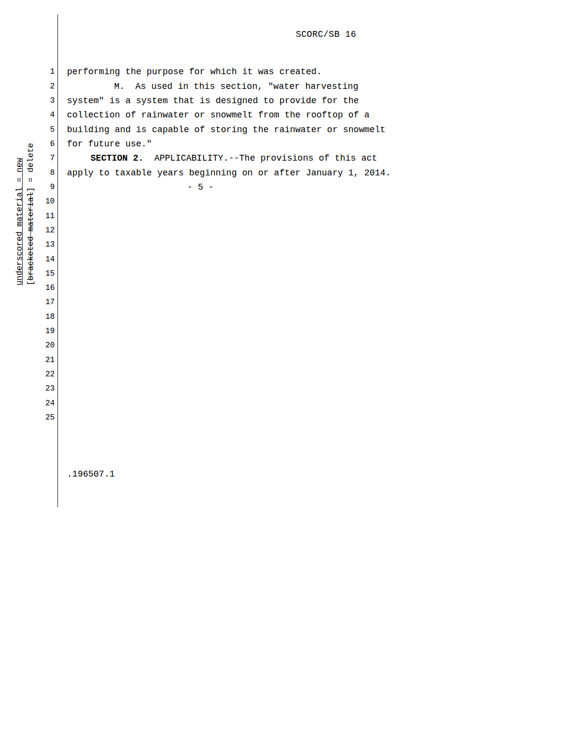SCORC/SB 16
1
2
3
4
5
6
7
8
9
10
11
12
13
14
15
16
17
18
19
20
21
22
23
24
25
performing the purpose for which it was created. M. As used in this section, "water harvesting system" is a system that is designed to provide for the collection of rainwater or snowmelt from the rooftop of a building and is capable of storing the rainwater or snowmelt for future use." SECTION 2. APPLICABILITY.--The provisions of this act apply to taxable years beginning on or after January 1, 2014. - 5 -
underscored material = new
[bracketed material] = delete
.196507.1